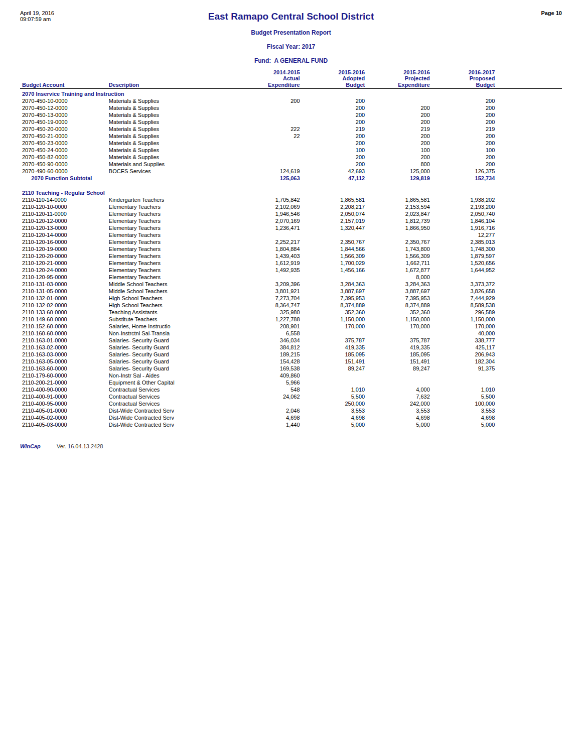April 19, 2016
09:07:59 am
Page 10
East Ramapo Central School District
Budget Presentation Report
Fiscal Year: 2017
Fund: A GENERAL FUND
| | | 2014-2015 Actual | 2015-2016 Adopted | 2015-2016 Projected | 2016-2017 Proposed | |
| --- | --- | --- | --- | --- | --- | --- |
| Budget Account | Description | Expenditure | Budget | Expenditure | Budget | |
| 2070 Inservice Training and Instruction |
| 2070-450-10-0000 | Materials & Supplies | 200 | 200 | | 200 | |
| 2070-450-12-0000 | Materials & Supplies | | 200 | 200 | 200 | |
| 2070-450-13-0000 | Materials & Supplies | | 200 | 200 | 200 | |
| 2070-450-19-0000 | Materials & Supplies | | 200 | 200 | 200 | |
| 2070-450-20-0000 | Materials & Supplies | 222 | 219 | 219 | 219 | |
| 2070-450-21-0000 | Materials & Supplies | 22 | 200 | 200 | 200 | |
| 2070-450-23-0000 | Materials & Supplies | | 200 | 200 | 200 | |
| 2070-450-24-0000 | Materials & Supplies | | 100 | 100 | 100 | |
| 2070-450-82-0000 | Materials & Supplies | | 200 | 200 | 200 | |
| 2070-450-90-0000 | Materials and Supplies | | 200 | 800 | 200 | |
| 2070-490-60-0000 | BOCES Services | 124,619 | 42,693 | 125,000 | 126,375 | |
| 2070 Function Subtotal | 125,063 | 47,112 | 129,819 | 152,734 | |
| 2110 Teaching - Regular School |
| 2110-110-14-0000 | Kindergarten Teachers | 1,705,842 | 1,865,581 | 1,865,581 | 1,938,202 | |
| 2110-120-10-0000 | Elementary Teachers | 2,102,069 | 2,208,217 | 2,153,594 | 2,193,200 | |
| 2110-120-11-0000 | Elementary Teachers | 1,946,546 | 2,050,074 | 2,023,847 | 2,050,740 | |
| 2110-120-12-0000 | Elementary Teachers | 2,070,169 | 2,157,019 | 1,812,739 | 1,846,104 | |
| 2110-120-13-0000 | Elementary Teachers | 1,236,471 | 1,320,447 | 1,866,950 | 1,916,716 | |
| 2110-120-14-0000 | Elementary Teachers | | | | 12,277 | |
| 2110-120-16-0000 | Elementary Teachers | 2,252,217 | 2,350,767 | 2,350,767 | 2,385,013 | |
| 2110-120-19-0000 | Elementary Teachers | 1,804,884 | 1,844,566 | 1,743,800 | 1,748,300 | |
| 2110-120-20-0000 | Elementary Teachers | 1,439,403 | 1,566,309 | 1,566,309 | 1,879,597 | |
| 2110-120-21-0000 | Elementary Teachers | 1,612,919 | 1,700,029 | 1,662,711 | 1,520,656 | |
| 2110-120-24-0000 | Elementary Teachers | 1,492,935 | 1,456,166 | 1,672,877 | 1,644,952 | |
| 2110-120-95-0000 | Elementary Teachers | | | 8,000 | | |
| 2110-131-03-0000 | Middle School Teachers | 3,209,396 | 3,284,363 | 3,284,363 | 3,373,372 | |
| 2110-131-05-0000 | Middle School Teachers | 3,801,921 | 3,887,697 | 3,887,697 | 3,826,658 | |
| 2110-132-01-0000 | High School Teachers | 7,273,704 | 7,395,953 | 7,395,953 | 7,444,929 | |
| 2110-132-02-0000 | High School Teachers | 8,364,747 | 8,374,889 | 8,374,889 | 8,589,538 | |
| 2110-133-60-0000 | Teaching Assistants | 325,980 | 352,360 | 352,360 | 296,589 | |
| 2110-149-60-0000 | Substitute Teachers | 1,227,788 | 1,150,000 | 1,150,000 | 1,150,000 | |
| 2110-152-60-0000 | Salaries, Home Instructio | 208,901 | 170,000 | 170,000 | 170,000 | |
| 2110-160-60-0000 | Non-Instrctnl Sal-Transla | 6,558 | | | 40,000 | |
| 2110-163-01-0000 | Salaries- Security Guard | 346,034 | 375,787 | 375,787 | 338,777 | |
| 2110-163-02-0000 | Salaries- Security Guard | 384,812 | 419,335 | 419,335 | 425,117 | |
| 2110-163-03-0000 | Salaries- Security Guard | 189,215 | 185,095 | 185,095 | 206,943 | |
| 2110-163-05-0000 | Salaries- Security Guard | 154,428 | 151,491 | 151,491 | 182,304 | |
| 2110-163-60-0000 | Salaries- Security Guard | 169,538 | 89,247 | 89,247 | 91,375 | |
| 2110-179-60-0000 | Non-Instr Sal - Aides | 409,860 | | | | |
| 2110-200-21-0000 | Equipment & Other Capital | 5,966 | | | | |
| 2110-400-90-0000 | Contractual Services | 548 | 1,010 | 4,000 | 1,010 | |
| 2110-400-91-0000 | Contractual Services | 24,062 | 5,500 | 7,632 | 5,500 | |
| 2110-400-95-0000 | Contractual Services | | 250,000 | 242,000 | 100,000 | |
| 2110-405-01-0000 | Dist-Wide Contracted Serv | 2,046 | 3,553 | 3,553 | 3,553 | |
| 2110-405-02-0000 | Dist-Wide Contracted Serv | 4,698 | 4,698 | 4,698 | 4,698 | |
| 2110-405-03-0000 | Dist-Wide Contracted Serv | 1,440 | 5,000 | 5,000 | 5,000 | |
WinCap Ver. 16.04.13.2428